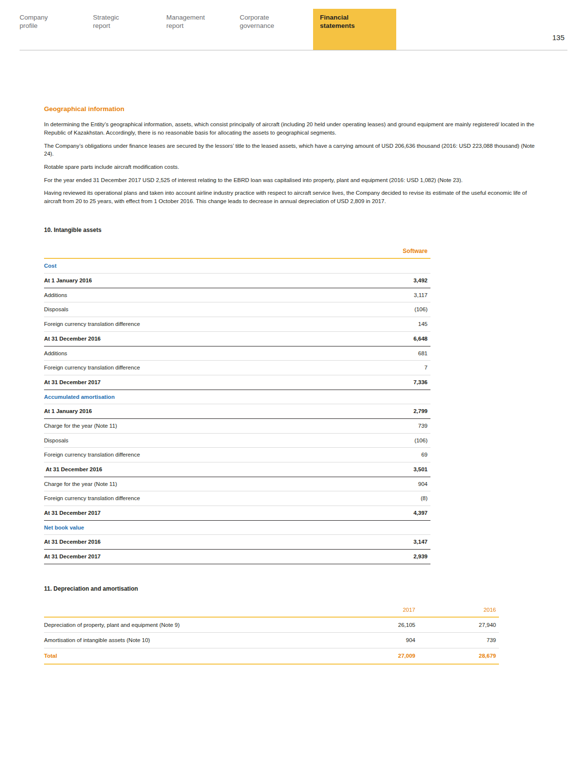Company
profile
Strategic
report
Management
report
Corporate
governance
Financial
statements
135
Geographical information
In determining the Entity’s geographical information, assets, which consist principally of aircraft (including 20 held under operating leases) and ground equipment are mainly registered/ located in the Republic of Kazakhstan. Accordingly, there is no reasonable basis for allocating the assets to geographical segments.
The Company’s obligations under finance leases are secured by the lessors’ title to the leased assets, which have a carrying amount of USD 206,636 thousand (2016: USD 223,088 thousand) (Note 24).
Rotable spare parts include aircraft modification costs.
For the year ended 31 December 2017 USD 2,525 of interest relating to the EBRD loan was capitalised into property, plant and equipment (2016: USD 1,082) (Note 23).
Having reviewed its operational plans and taken into account airline industry practice with respect to aircraft service lives, the Company decided to revise its estimate of the useful economic life of aircraft from 20 to 25 years, with effect from 1 October 2016. This change leads to decrease in annual depreciation of USD 2,809 in 2017.
10. Intangible assets
| | Software |
| --- | --- |
| Cost | |
| At 1 January 2016 | 3,492 |
| Additions | 3,117 |
| Disposals | (106) |
| Foreign currency translation difference | 145 |
| At 31 December 2016 | 6,648 |
| Additions | 681 |
| Foreign currency translation difference | 7 |
| At 31 December 2017 | 7,336 |
| Accumulated amortisation | |
| At 1 January 2016 | 2,799 |
| Charge for the year (Note 11) | 739 |
| Disposals | (106) |
| Foreign currency translation difference | 69 |
| At 31 December 2016 | 3,501 |
| Charge for the year (Note 11) | 904 |
| Foreign currency translation difference | (8) |
| At 31 December 2017 | 4,397 |
| Net book value | |
| At 31 December 2016 | 3,147 |
| At 31 December 2017 | 2,939 |
11. Depreciation and amortisation
| | 2017 | 2016 |
| --- | --- | --- |
| Depreciation of property, plant and equipment (Note 9) | 26,105 | 27,940 |
| Amortisation of intangible assets (Note 10) | 904 | 739 |
| Total | 27,009 | 28,679 |